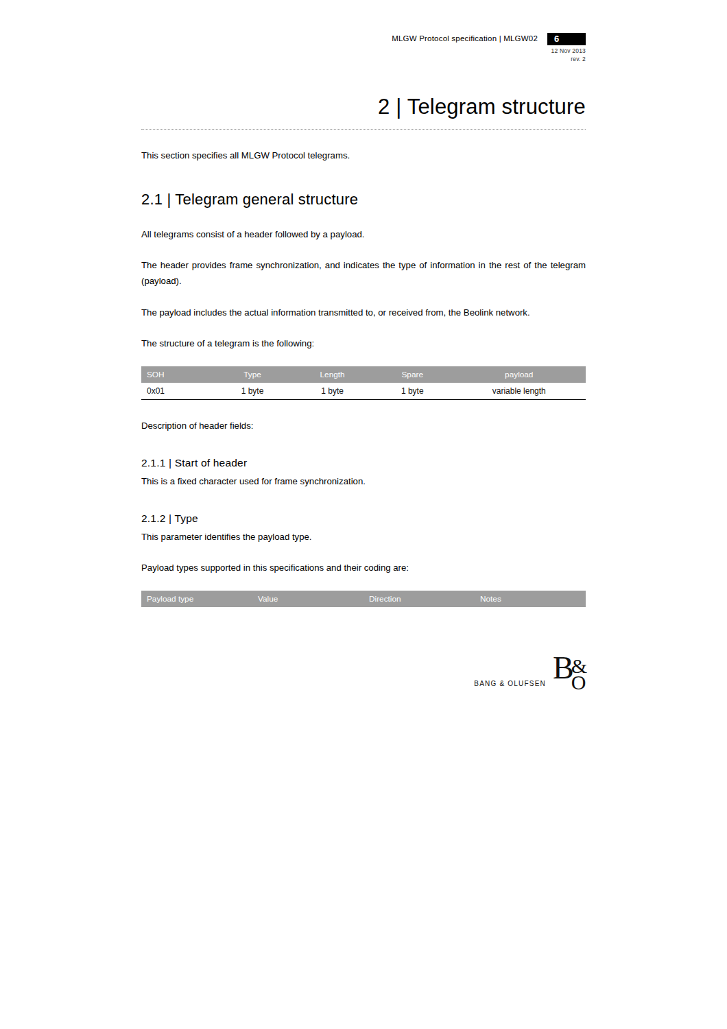MLGW Protocol specification | MLGW02
6
12 Nov 2013
rev. 2
2 | Telegram structure
This section specifies all MLGW Protocol telegrams.
2.1 | Telegram general structure
All telegrams consist of a header followed by a payload.
The header provides frame synchronization, and indicates the type of information in the rest of the telegram (payload).
The payload includes the actual information transmitted to, or received from, the Beolink network.
The structure of a telegram is the following:
| SOH | Type | Length | Spare | payload |
| --- | --- | --- | --- | --- |
| 0x01 | 1 byte | 1 byte | 1 byte | variable length |
Description of header fields:
2.1.1 | Start of header
This is a fixed character used for frame synchronization.
2.1.2 | Type
This parameter identifies the payload type.
Payload types supported in this specifications and their coding are:
| Payload type | Value | Direction | Notes |
| --- | --- | --- | --- |
BANG & OLUFSEN
B&
O